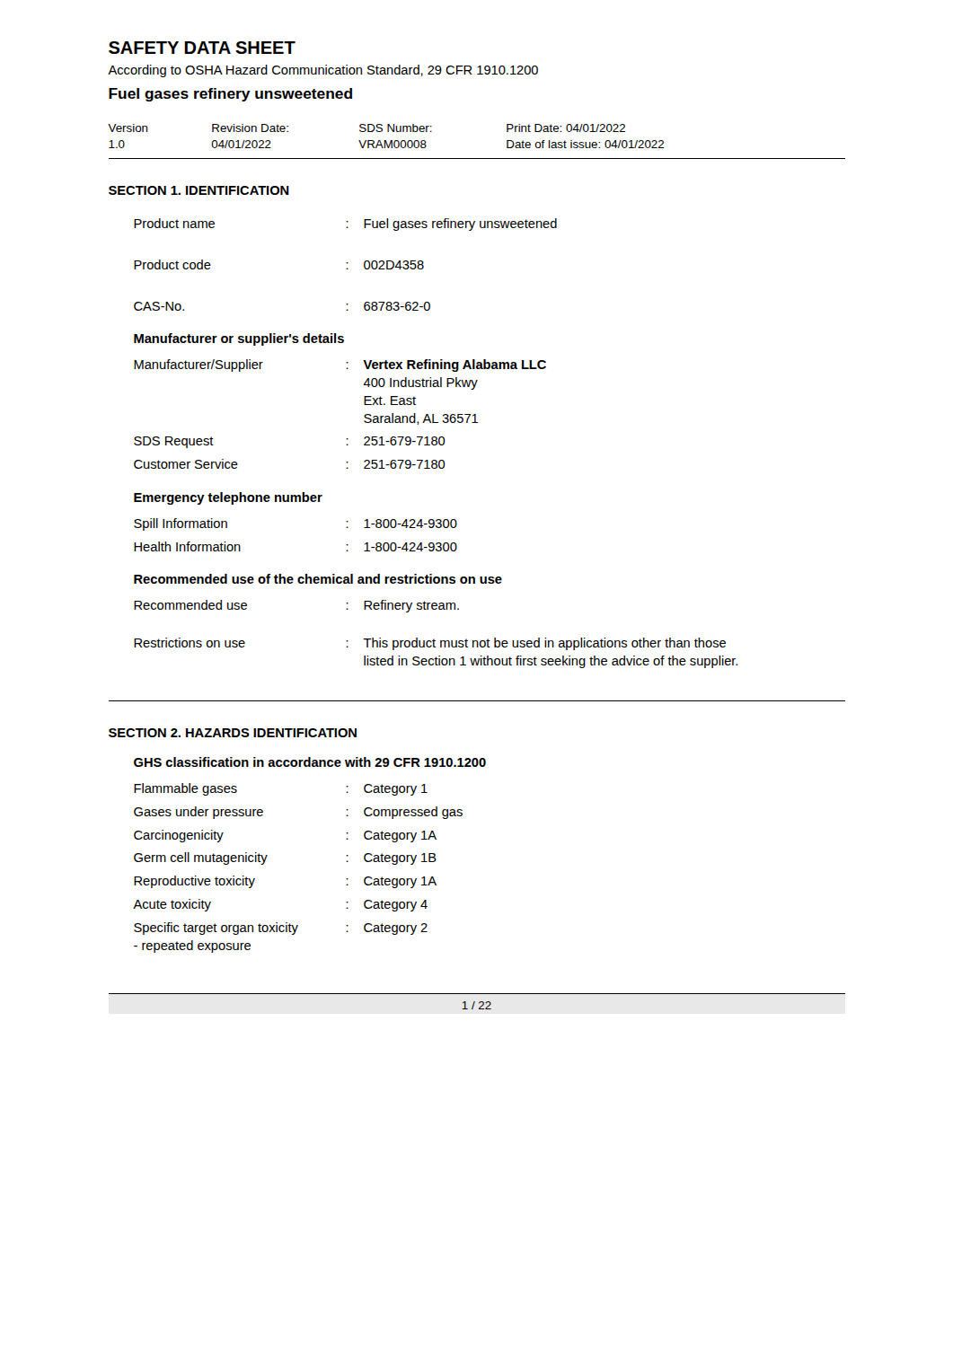SAFETY DATA SHEET
According to OSHA Hazard Communication Standard, 29 CFR 1910.1200
Fuel gases refinery unsweetened
| Version 1.0 | Revision Date: 04/01/2022 | SDS Number: VRAM00008 | Print Date: 04/01/2022 Date of last issue: 04/01/2022 |
SECTION 1. IDENTIFICATION
| Product name | : | Fuel gases refinery unsweetened |
| Product code | : | 002D4358 |
| CAS-No. | : | 68783-62-0 |
Manufacturer or supplier's details
| Manufacturer/Supplier | : | Vertex Refining Alabama LLC 400 Industrial Pkwy Ext. East Saraland, AL 36571 |
| SDS Request | : | 251-679-7180 |
| Customer Service | : | 251-679-7180 |
Emergency telephone number
| Spill Information | : | 1-800-424-9300 |
| Health Information | : | 1-800-424-9300 |
Recommended use of the chemical and restrictions on use
| Recommended use | : | Refinery stream. |
| Restrictions on use | : | This product must not be used in applications other than those listed in Section 1 without first seeking the advice of the supplier. |
SECTION 2. HAZARDS IDENTIFICATION
GHS classification in accordance with 29 CFR 1910.1200
| Flammable gases | : | Category 1 |
| Gases under pressure | : | Compressed gas |
| Carcinogenicity | : | Category 1A |
| Germ cell mutagenicity | : | Category 1B |
| Reproductive toxicity | : | Category 1A |
| Acute toxicity | : | Category 4 |
| Specific target organ toxicity - repeated exposure | : | Category 2 |
1 / 22